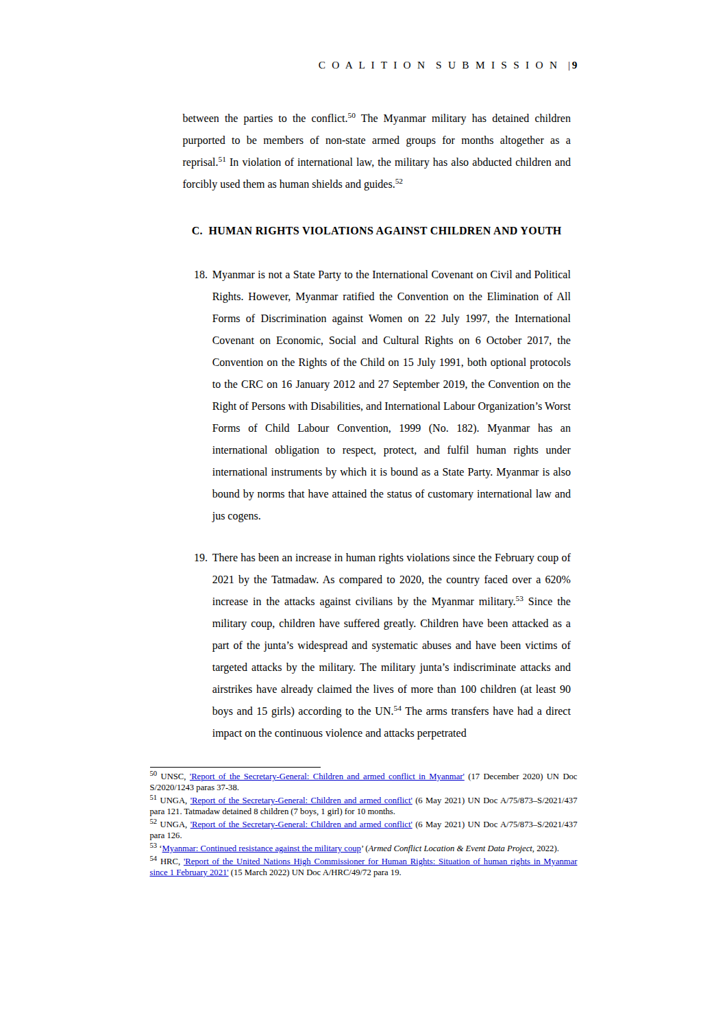C O A L I T I O N S U B M I S S I O N |9
between the parties to the conflict.50 The Myanmar military has detained children purported to be members of non-state armed groups for months altogether as a reprisal.51 In violation of international law, the military has also abducted children and forcibly used them as human shields and guides.52
C. HUMAN RIGHTS VIOLATIONS AGAINST CHILDREN AND YOUTH
Myanmar is not a State Party to the International Covenant on Civil and Political Rights. However, Myanmar ratified the Convention on the Elimination of All Forms of Discrimination against Women on 22 July 1997, the International Covenant on Economic, Social and Cultural Rights on 6 October 2017, the Convention on the Rights of the Child on 15 July 1991, both optional protocols to the CRC on 16 January 2012 and 27 September 2019, the Convention on the Right of Persons with Disabilities, and International Labour Organization’s Worst Forms of Child Labour Convention, 1999 (No. 182). Myanmar has an international obligation to respect, protect, and fulfil human rights under international instruments by which it is bound as a State Party. Myanmar is also bound by norms that have attained the status of customary international law and jus cogens.
There has been an increase in human rights violations since the February coup of 2021 by the Tatmadaw. As compared to 2020, the country faced over a 620% increase in the attacks against civilians by the Myanmar military.53 Since the military coup, children have suffered greatly. Children have been attacked as a part of the junta’s widespread and systematic abuses and have been victims of targeted attacks by the military. The military junta’s indiscriminate attacks and airstrikes have already claimed the lives of more than 100 children (at least 90 boys and 15 girls) according to the UN.54 The arms transfers have had a direct impact on the continuous violence and attacks perpetrated
50 UNSC, 'Report of the Secretary-General: Children and armed conflict in Myanmar' (17 December 2020) UN Doc S/2020/1243 paras 37-38.
51 UNGA, 'Report of the Secretary-General: Children and armed conflict' (6 May 2021) UN Doc A/75/873–S/2021/437 para 121. Tatmadaw detained 8 children (7 boys, 1 girl) for 10 months.
52 UNGA, 'Report of the Secretary-General: Children and armed conflict' (6 May 2021) UN Doc A/75/873–S/2021/437 para 126.
53 ‘Myanmar: Continued resistance against the military coup’ (Armed Conflict Location & Event Data Project, 2022).
54 HRC, 'Report of the United Nations High Commissioner for Human Rights: Situation of human rights in Myanmar since 1 February 2021' (15 March 2022) UN Doc A/HRC/49/72 para 19.